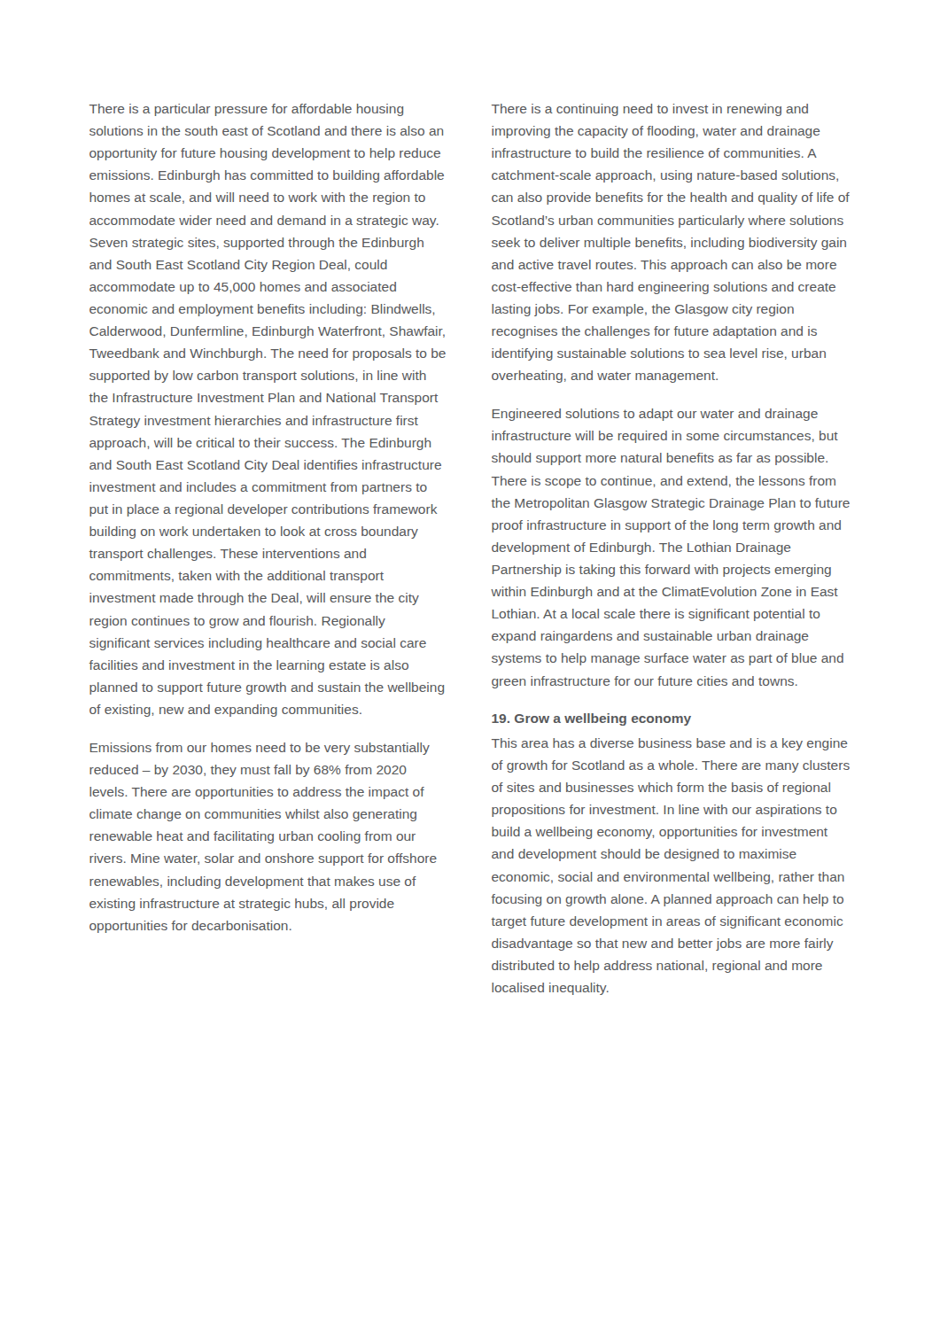There is a particular pressure for affordable housing solutions in the south east of Scotland and there is also an opportunity for future housing development to help reduce emissions. Edinburgh has committed to building affordable homes at scale, and will need to work with the region to accommodate wider need and demand in a strategic way. Seven strategic sites, supported through the Edinburgh and South East Scotland City Region Deal, could accommodate up to 45,000 homes and associated economic and employment benefits including: Blindwells, Calderwood, Dunfermline, Edinburgh Waterfront, Shawfair, Tweedbank and Winchburgh. The need for proposals to be supported by low carbon transport solutions, in line with the Infrastructure Investment Plan and National Transport Strategy investment hierarchies and infrastructure first approach, will be critical to their success. The Edinburgh and South East Scotland City Deal identifies infrastructure investment and includes a commitment from partners to put in place a regional developer contributions framework building on work undertaken to look at cross boundary transport challenges. These interventions and commitments, taken with the additional transport investment made through the Deal, will ensure the city region continues to grow and flourish. Regionally significant services including healthcare and social care facilities and investment in the learning estate is also planned to support future growth and sustain the wellbeing of existing, new and expanding communities.
Emissions from our homes need to be very substantially reduced – by 2030, they must fall by 68% from 2020 levels. There are opportunities to address the impact of climate change on communities whilst also generating renewable heat and facilitating urban cooling from our rivers. Mine water, solar and onshore support for offshore renewables, including development that makes use of existing infrastructure at strategic hubs, all provide opportunities for decarbonisation.
There is a continuing need to invest in renewing and improving the capacity of flooding, water and drainage infrastructure to build the resilience of communities. A catchment-scale approach, using nature-based solutions, can also provide benefits for the health and quality of life of Scotland’s urban communities particularly where solutions seek to deliver multiple benefits, including biodiversity gain and active travel routes. This approach can also be more cost-effective than hard engineering solutions and create lasting jobs. For example, the Glasgow city region recognises the challenges for future adaptation and is identifying sustainable solutions to sea level rise, urban overheating, and water management.
Engineered solutions to adapt our water and drainage infrastructure will be required in some circumstances, but should support more natural benefits as far as possible. There is scope to continue, and extend, the lessons from the Metropolitan Glasgow Strategic Drainage Plan to future proof infrastructure in support of the long term growth and development of Edinburgh. The Lothian Drainage Partnership is taking this forward with projects emerging within Edinburgh and at the ClimatEvolution Zone in East Lothian. At a local scale there is significant potential to expand raingardens and sustainable urban drainage systems to help manage surface water as part of blue and green infrastructure for our future cities and towns.
19. Grow a wellbeing economy
This area has a diverse business base and is a key engine of growth for Scotland as a whole. There are many clusters of sites and businesses which form the basis of regional propositions for investment. In line with our aspirations to build a wellbeing economy, opportunities for investment and development should be designed to maximise economic, social and environmental wellbeing, rather than focusing on growth alone. A planned approach can help to target future development in areas of significant economic disadvantage so that new and better jobs are more fairly distributed to help address national, regional and more localised inequality.